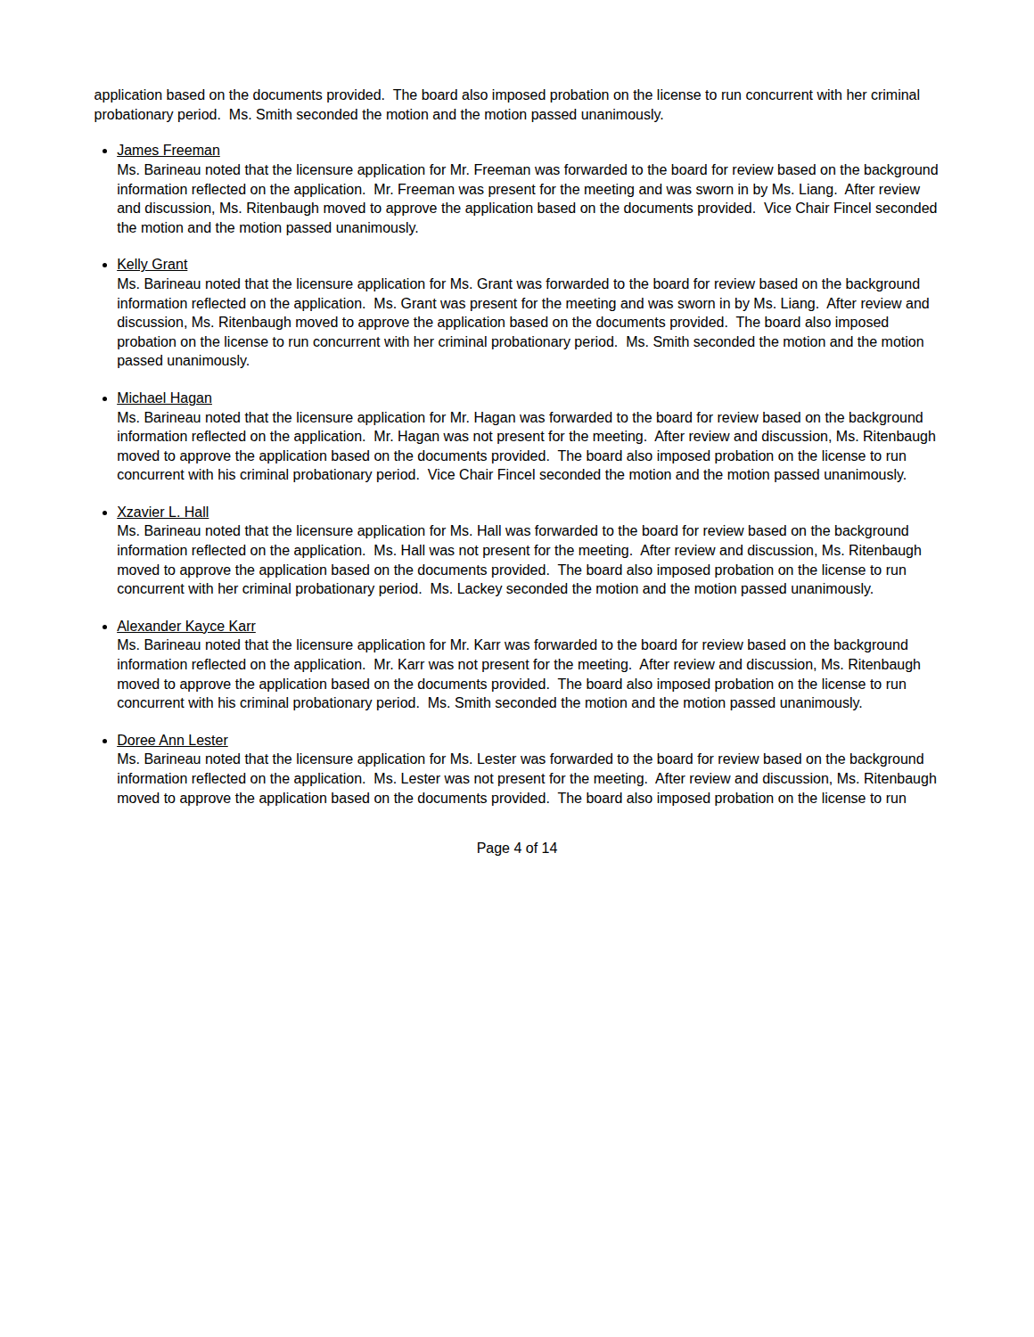application based on the documents provided. The board also imposed probation on the license to run concurrent with her criminal probationary period. Ms. Smith seconded the motion and the motion passed unanimously.
James Freeman
Ms. Barineau noted that the licensure application for Mr. Freeman was forwarded to the board for review based on the background information reflected on the application. Mr. Freeman was present for the meeting and was sworn in by Ms. Liang. After review and discussion, Ms. Ritenbaugh moved to approve the application based on the documents provided. Vice Chair Fincel seconded the motion and the motion passed unanimously.
Kelly Grant
Ms. Barineau noted that the licensure application for Ms. Grant was forwarded to the board for review based on the background information reflected on the application. Ms. Grant was present for the meeting and was sworn in by Ms. Liang. After review and discussion, Ms. Ritenbaugh moved to approve the application based on the documents provided. The board also imposed probation on the license to run concurrent with her criminal probationary period. Ms. Smith seconded the motion and the motion passed unanimously.
Michael Hagan
Ms. Barineau noted that the licensure application for Mr. Hagan was forwarded to the board for review based on the background information reflected on the application. Mr. Hagan was not present for the meeting. After review and discussion, Ms. Ritenbaugh moved to approve the application based on the documents provided. The board also imposed probation on the license to run concurrent with his criminal probationary period. Vice Chair Fincel seconded the motion and the motion passed unanimously.
Xzavier L. Hall
Ms. Barineau noted that the licensure application for Ms. Hall was forwarded to the board for review based on the background information reflected on the application. Ms. Hall was not present for the meeting. After review and discussion, Ms. Ritenbaugh moved to approve the application based on the documents provided. The board also imposed probation on the license to run concurrent with her criminal probationary period. Ms. Lackey seconded the motion and the motion passed unanimously.
Alexander Kayce Karr
Ms. Barineau noted that the licensure application for Mr. Karr was forwarded to the board for review based on the background information reflected on the application. Mr. Karr was not present for the meeting. After review and discussion, Ms. Ritenbaugh moved to approve the application based on the documents provided. The board also imposed probation on the license to run concurrent with his criminal probationary period. Ms. Smith seconded the motion and the motion passed unanimously.
Doree Ann Lester
Ms. Barineau noted that the licensure application for Ms. Lester was forwarded to the board for review based on the background information reflected on the application. Ms. Lester was not present for the meeting. After review and discussion, Ms. Ritenbaugh moved to approve the application based on the documents provided. The board also imposed probation on the license to run
Page 4 of 14